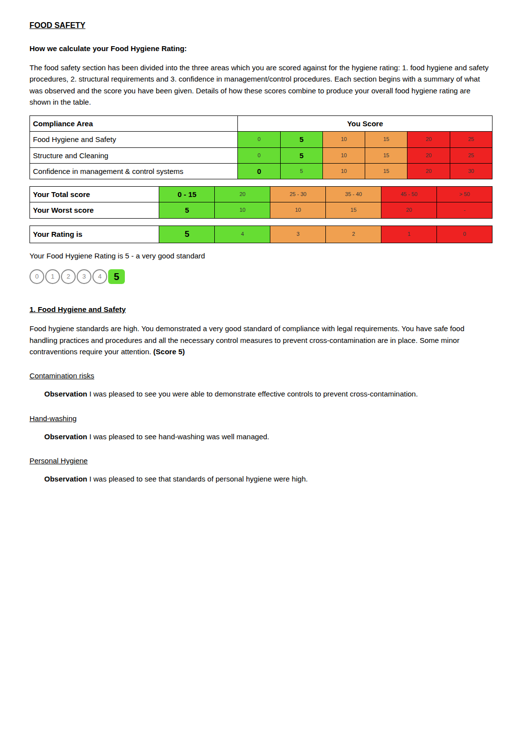FOOD SAFETY
How we calculate your Food Hygiene Rating:
The food safety section has been divided into the three areas which you are scored against for the hygiene rating: 1. food hygiene and safety procedures, 2. structural requirements and 3. confidence in management/control procedures. Each section begins with a summary of what was observed and the score you have been given. Details of how these scores combine to produce your overall food hygiene rating are shown in the table.
| Compliance Area | You Score |
| --- | --- |
| Food Hygiene and Safety | 0 | 5 | 10 | 15 | 20 | 25 |
| Structure and Cleaning | 0 | 5 | 10 | 15 | 20 | 25 |
| Confidence in management & control systems | 0 | 5 | 10 | 15 | 20 | 30 |
| Your Total score | 0 - 15 | 20 | 25 - 30 | 35 - 40 | 45 - 50 | > 50 |
| Your Worst score | 5 | 10 | 10 | 15 | 20 | - |
| Your Rating is | 5 | 4 | 3 | 2 | 1 | 0 |
Your Food Hygiene Rating is 5 - a very good standard
012345
1. Food Hygiene and Safety
Food hygiene standards are high. You demonstrated a very good standard of compliance with legal requirements. You have safe food handling practices and procedures and all the necessary control measures to prevent cross-contamination are in place. Some minor contraventions require your attention. (Score 5)
Contamination risks
Observation I was pleased to see you were able to demonstrate effective controls to prevent cross-contamination.
Hand-washing
Observation I was pleased to see hand-washing was well managed.
Personal Hygiene
Observation I was pleased to see that standards of personal hygiene were high.